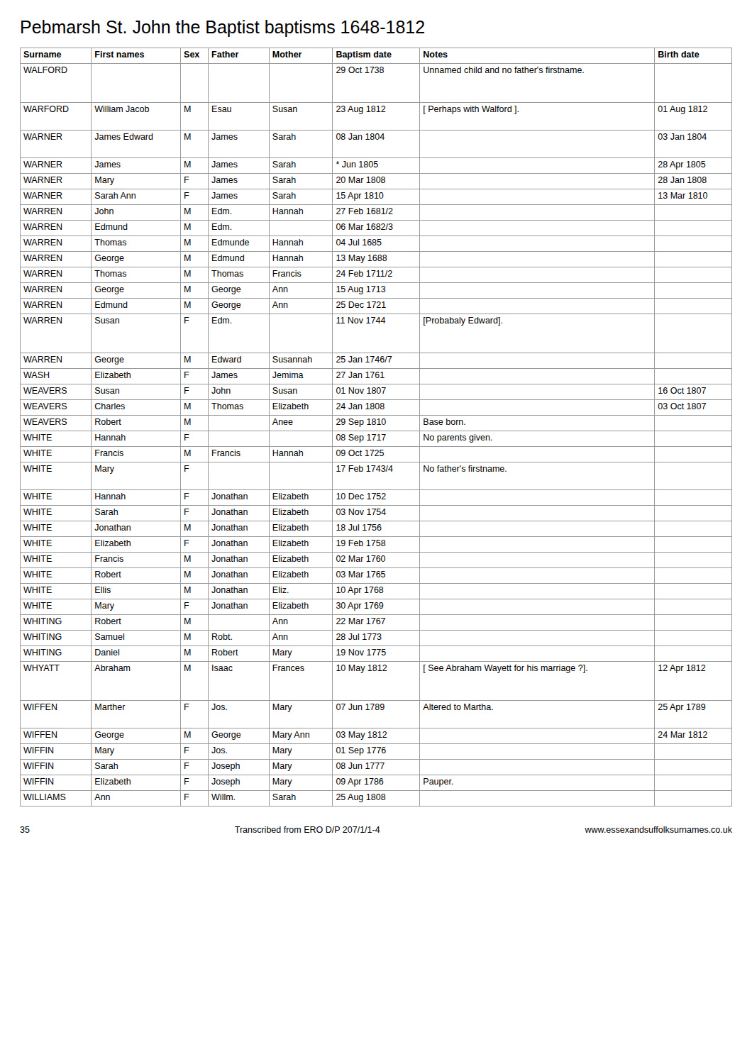Pebmarsh St. John the Baptist baptisms 1648-1812
| Surname | First names | Sex | Father | Mother | Baptism date | Notes | Birth date |
| --- | --- | --- | --- | --- | --- | --- | --- |
| WALFORD | | | | | 29 Oct 1738 | Unnamed child and no father's firstname. | |
| WARFORD | William Jacob | M | Esau | Susan | 23 Aug 1812 | [ Perhaps with Walford ]. | 01 Aug 1812 |
| WARNER | James Edward | M | James | Sarah | 08 Jan 1804 | | 03 Jan 1804 |
| WARNER | James | M | James | Sarah | * Jun 1805 | | 28 Apr 1805 |
| WARNER | Mary | F | James | Sarah | 20 Mar 1808 | | 28 Jan 1808 |
| WARNER | Sarah Ann | F | James | Sarah | 15 Apr 1810 | | 13 Mar 1810 |
| WARREN | John | M | Edm. | Hannah | 27 Feb 1681/2 | | |
| WARREN | Edmund | M | Edm. | | 06 Mar 1682/3 | | |
| WARREN | Thomas | M | Edmunde | Hannah | 04 Jul 1685 | | |
| WARREN | George | M | Edmund | Hannah | 13 May 1688 | | |
| WARREN | Thomas | M | Thomas | Francis | 24 Feb 1711/2 | | |
| WARREN | George | M | George | Ann | 15 Aug 1713 | | |
| WARREN | Edmund | M | George | Ann | 25 Dec 1721 | | |
| WARREN | Susan | F | Edm. | | 11 Nov 1744 | [Probabaly Edward]. | |
| WARREN | George | M | Edward | Susannah | 25 Jan 1746/7 | | |
| WASH | Elizabeth | F | James | Jemima | 27 Jan 1761 | | |
| WEAVERS | Susan | F | John | Susan | 01 Nov 1807 | | 16 Oct 1807 |
| WEAVERS | Charles | M | Thomas | Elizabeth | 24 Jan 1808 | | 03 Oct 1807 |
| WEAVERS | Robert | M | | Anee | 29 Sep 1810 | Base born. | |
| WHITE | Hannah | F | | | 08 Sep 1717 | No parents given. | |
| WHITE | Francis | M | Francis | Hannah | 09 Oct 1725 | | |
| WHITE | Mary | F | | | 17 Feb 1743/4 | No father's firstname. | |
| WHITE | Hannah | F | Jonathan | Elizabeth | 10 Dec 1752 | | |
| WHITE | Sarah | F | Jonathan | Elizabeth | 03 Nov 1754 | | |
| WHITE | Jonathan | M | Jonathan | Elizabeth | 18 Jul 1756 | | |
| WHITE | Elizabeth | F | Jonathan | Elizabeth | 19 Feb 1758 | | |
| WHITE | Francis | M | Jonathan | Elizabeth | 02 Mar 1760 | | |
| WHITE | Robert | M | Jonathan | Elizabeth | 03 Mar 1765 | | |
| WHITE | Ellis | M | Jonathan | Eliz. | 10 Apr 1768 | | |
| WHITE | Mary | F | Jonathan | Elizabeth | 30 Apr 1769 | | |
| WHITING | Robert | M | | Ann | 22 Mar 1767 | | |
| WHITING | Samuel | M | Robt. | Ann | 28 Jul 1773 | | |
| WHITING | Daniel | M | Robert | Mary | 19 Nov 1775 | | |
| WHYATT | Abraham | M | Isaac | Frances | 10 May 1812 | [ See Abraham Wayett for his marriage ?]. | 12 Apr 1812 |
| WIFFEN | Marther | F | Jos. | Mary | 07 Jun 1789 | Altered to Martha. | 25 Apr 1789 |
| WIFFEN | George | M | George | Mary Ann | 03 May 1812 | | 24 Mar 1812 |
| WIFFIN | Mary | F | Jos. | Mary | 01 Sep 1776 | | |
| WIFFIN | Sarah | F | Joseph | Mary | 08 Jun 1777 | | |
| WIFFIN | Elizabeth | F | Joseph | Mary | 09 Apr 1786 | Pauper. | |
| WILLIAMS | Ann | F | Willm. | Sarah | 25 Aug 1808 | | |
35
Transcribed from ERO D/P 207/1/1-4
www.essexandsuffolksurnames.co.uk